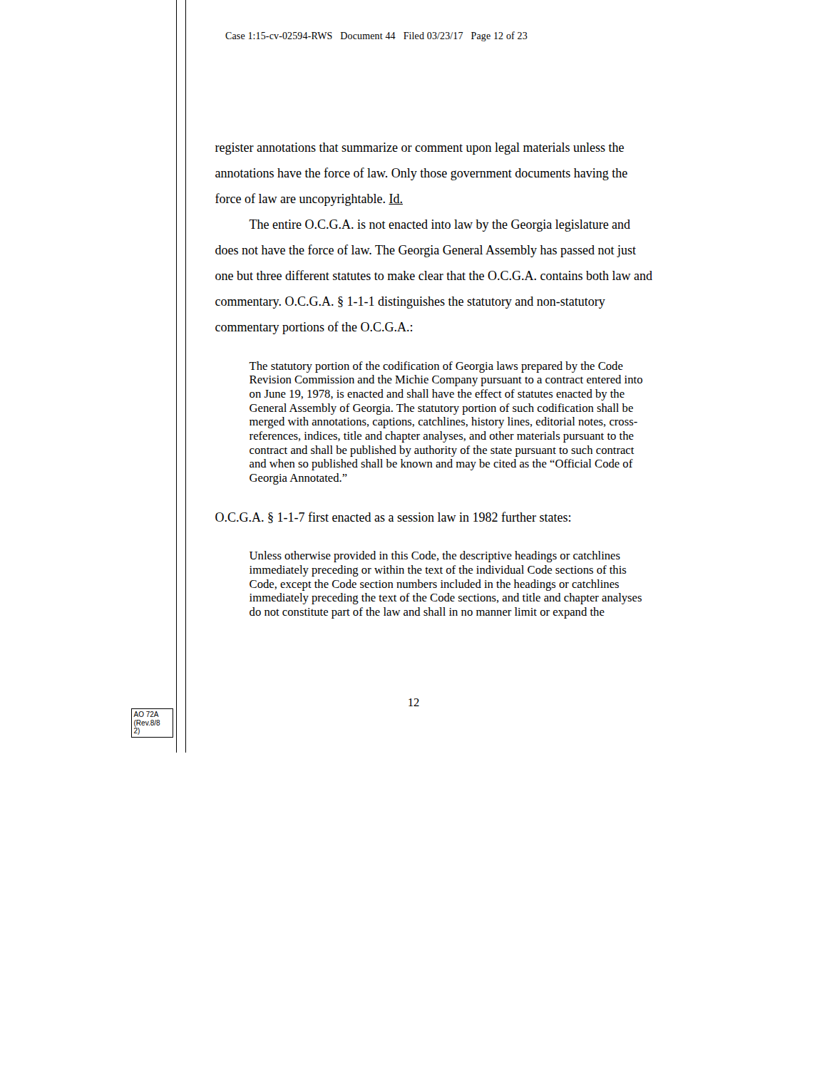Case 1:15-cv-02594-RWS Document 44 Filed 03/23/17 Page 12 of 23
register annotations that summarize or comment upon legal materials unless the annotations have the force of law. Only those government documents having the force of law are uncopyrightable. Id.
The entire O.C.G.A. is not enacted into law by the Georgia legislature and does not have the force of law. The Georgia General Assembly has passed not just one but three different statutes to make clear that the O.C.G.A. contains both law and commentary. O.C.G.A. § 1-1-1 distinguishes the statutory and non-statutory commentary portions of the O.C.G.A.:
The statutory portion of the codification of Georgia laws prepared by the Code Revision Commission and the Michie Company pursuant to a contract entered into on June 19, 1978, is enacted and shall have the effect of statutes enacted by the General Assembly of Georgia. The statutory portion of such codification shall be merged with annotations, captions, catchlines, history lines, editorial notes, cross-references, indices, title and chapter analyses, and other materials pursuant to the contract and shall be published by authority of the state pursuant to such contract and when so published shall be known and may be cited as the “Official Code of Georgia Annotated.”
O.C.G.A. § 1-1-7 first enacted as a session law in 1982 further states:
Unless otherwise provided in this Code, the descriptive headings or catchlines immediately preceding or within the text of the individual Code sections of this Code, except the Code section numbers included in the headings or catchlines immediately preceding the text of the Code sections, and title and chapter analyses do not constitute part of the law and shall in no manner limit or expand the
12
AO 72A
(Rev.8/8
2)